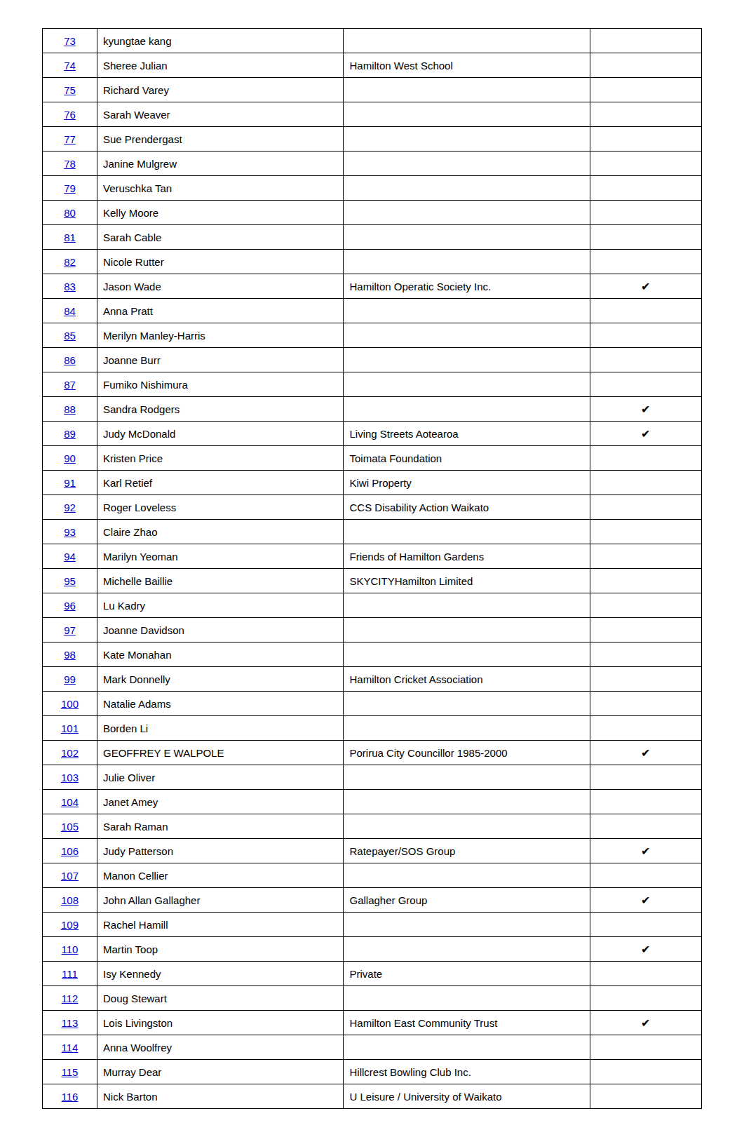| 73 | kyungtae kang | | |
| 74 | Sheree Julian | Hamilton West School | |
| 75 | Richard Varey | | |
| 76 | Sarah Weaver | | |
| 77 | Sue Prendergast | | |
| 78 | Janine Mulgrew | | |
| 79 | Veruschka Tan | | |
| 80 | Kelly Moore | | |
| 81 | Sarah Cable | | |
| 82 | Nicole Rutter | | |
| 83 | Jason Wade | Hamilton Operatic Society Inc. | ✔ |
| 84 | Anna Pratt | | |
| 85 | Merilyn Manley-Harris | | |
| 86 | Joanne Burr | | |
| 87 | Fumiko Nishimura | | |
| 88 | Sandra Rodgers | | ✔ |
| 89 | Judy McDonald | Living Streets Aotearoa | ✔ |
| 90 | Kristen Price | Toimata Foundation | |
| 91 | Karl Retief | Kiwi Property | |
| 92 | Roger Loveless | CCS Disability Action Waikato | |
| 93 | Claire Zhao | | |
| 94 | Marilyn Yeoman | Friends of Hamilton Gardens | |
| 95 | Michelle Baillie | SKYCITYHamilton Limited | |
| 96 | Lu Kadry | | |
| 97 | Joanne Davidson | | |
| 98 | Kate Monahan | | |
| 99 | Mark Donnelly | Hamilton Cricket Association | |
| 100 | Natalie Adams | | |
| 101 | Borden Li | | |
| 102 | GEOFFREY E WALPOLE | Porirua City Councillor 1985-2000 | ✔ |
| 103 | Julie Oliver | | |
| 104 | Janet Amey | | |
| 105 | Sarah Raman | | |
| 106 | Judy Patterson | Ratepayer/SOS Group | ✔ |
| 107 | Manon Cellier | | |
| 108 | John Allan Gallagher | Gallagher Group | ✔ |
| 109 | Rachel Hamill | | |
| 110 | Martin Toop | | ✔ |
| 111 | Isy Kennedy | Private | |
| 112 | Doug Stewart | | |
| 113 | Lois Livingston | Hamilton East Community Trust | ✔ |
| 114 | Anna Woolfrey | | |
| 115 | Murray Dear | Hillcrest Bowling Club Inc. | |
| 116 | Nick Barton | U Leisure / University of Waikato | |